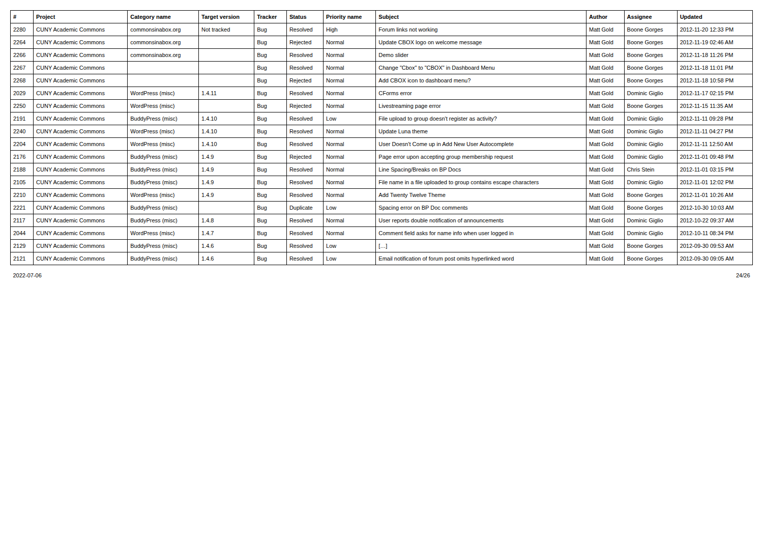| # | Project | Category name | Target version | Tracker | Status | Priority name | Subject | Author | Assignee | Updated |
| --- | --- | --- | --- | --- | --- | --- | --- | --- | --- | --- |
| 2280 | CUNY Academic Commons | commonsinabox.org | Not tracked | Bug | Resolved | High | Forum links not working | Matt Gold | Boone Gorges | 2012-11-20 12:33 PM |
| 2264 | CUNY Academic Commons | commonsinabox.org | | Bug | Rejected | Normal | Update CBOX logo on welcome message | Matt Gold | Boone Gorges | 2012-11-19 02:46 AM |
| 2266 | CUNY Academic Commons | commonsinabox.org | | Bug | Resolved | Normal | Demo slider | Matt Gold | Boone Gorges | 2012-11-18 11:26 PM |
| 2267 | CUNY Academic Commons | | | Bug | Resolved | Normal | Change "Cbox" to "CBOX" in Dashboard Menu | Matt Gold | Boone Gorges | 2012-11-18 11:01 PM |
| 2268 | CUNY Academic Commons | | | Bug | Rejected | Normal | Add CBOX icon to dashboard menu? | Matt Gold | Boone Gorges | 2012-11-18 10:58 PM |
| 2029 | CUNY Academic Commons | WordPress (misc) | 1.4.11 | Bug | Resolved | Normal | CForms error | Matt Gold | Dominic Giglio | 2012-11-17 02:15 PM |
| 2250 | CUNY Academic Commons | WordPress (misc) | | Bug | Rejected | Normal | Livestreaming page error | Matt Gold | Boone Gorges | 2012-11-15 11:35 AM |
| 2191 | CUNY Academic Commons | BuddyPress (misc) | 1.4.10 | Bug | Resolved | Low | File upload to group doesn't register as activity? | Matt Gold | Dominic Giglio | 2012-11-11 09:28 PM |
| 2240 | CUNY Academic Commons | WordPress (misc) | 1.4.10 | Bug | Resolved | Normal | Update Luna theme | Matt Gold | Dominic Giglio | 2012-11-11 04:27 PM |
| 2204 | CUNY Academic Commons | WordPress (misc) | 1.4.10 | Bug | Resolved | Normal | User Doesn't Come up in Add New User Autocomplete | Matt Gold | Dominic Giglio | 2012-11-11 12:50 AM |
| 2176 | CUNY Academic Commons | BuddyPress (misc) | 1.4.9 | Bug | Rejected | Normal | Page error upon accepting group membership request | Matt Gold | Dominic Giglio | 2012-11-01 09:48 PM |
| 2188 | CUNY Academic Commons | BuddyPress (misc) | 1.4.9 | Bug | Resolved | Normal | Line Spacing/Breaks on BP Docs | Matt Gold | Chris Stein | 2012-11-01 03:15 PM |
| 2105 | CUNY Academic Commons | BuddyPress (misc) | 1.4.9 | Bug | Resolved | Normal | File name in a file uploaded to group contains escape characters | Matt Gold | Dominic Giglio | 2012-11-01 12:02 PM |
| 2210 | CUNY Academic Commons | WordPress (misc) | 1.4.9 | Bug | Resolved | Normal | Add Twenty Twelve Theme | Matt Gold | Boone Gorges | 2012-11-01 10:26 AM |
| 2221 | CUNY Academic Commons | BuddyPress (misc) | | Bug | Duplicate | Low | Spacing error on BP Doc comments | Matt Gold | Boone Gorges | 2012-10-30 10:03 AM |
| 2117 | CUNY Academic Commons | BuddyPress (misc) | 1.4.8 | Bug | Resolved | Normal | User reports double notification of announcements | Matt Gold | Dominic Giglio | 2012-10-22 09:37 AM |
| 2044 | CUNY Academic Commons | WordPress (misc) | 1.4.7 | Bug | Resolved | Normal | Comment field asks for name info when user logged in | Matt Gold | Dominic Giglio | 2012-10-11 08:34 PM |
| 2129 | CUNY Academic Commons | BuddyPress (misc) | 1.4.6 | Bug | Resolved | Low | […] | Matt Gold | Boone Gorges | 2012-09-30 09:53 AM |
| 2121 | CUNY Academic Commons | BuddyPress (misc) | 1.4.6 | Bug | Resolved | Low | Email notification of forum post omits hyperlinked word | Matt Gold | Boone Gorges | 2012-09-30 09:05 AM |
| 2022-07-06 | | 24/26 |